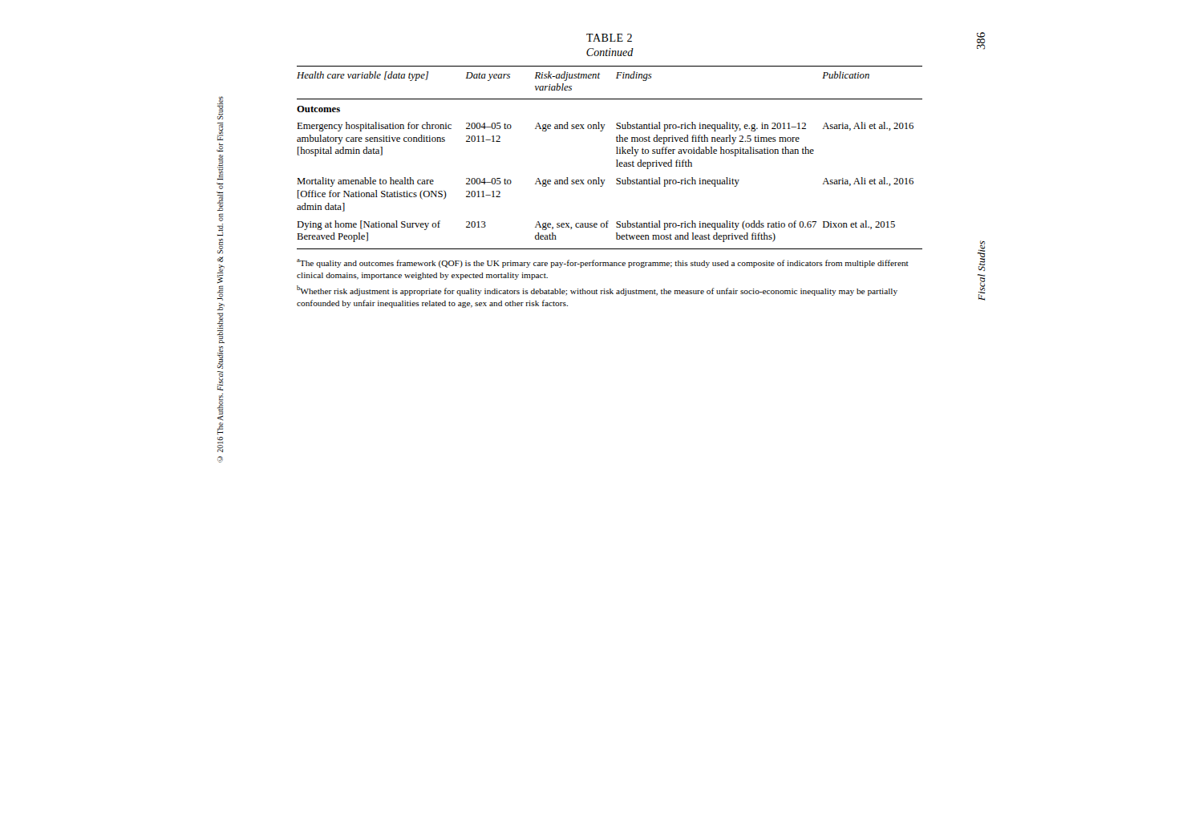386
Fiscal Studies
© 2016 The Authors. Fiscal Studies published by John Wiley & Sons Ltd. on behalf of Institute for Fiscal Studies
TABLE 2
Continued
| Health care variable [data type] | Data years | Risk-adjustment variables | Findings | Publication |
| --- | --- | --- | --- | --- |
| Outcomes |
| Emergency hospitalisation for chronic ambulatory care sensitive conditions [hospital admin data] | 2004–05 to 2011–12 | Age and sex only | Substantial pro-rich inequality, e.g. in 2011–12 the most deprived fifth nearly 2.5 times more likely to suffer avoidable hospitalisation than the least deprived fifth | Asaria, Ali et al., 2016 |
| Mortality amenable to health care [Office for National Statistics (ONS) admin data] | 2004–05 to 2011–12 | Age and sex only | Substantial pro-rich inequality | Asaria, Ali et al., 2016 |
| Dying at home [National Survey of Bereaved People] | 2013 | Age, sex, cause of death | Substantial pro-rich inequality (odds ratio of 0.67 between most and least deprived fifths) | Dixon et al., 2015 |
aThe quality and outcomes framework (QOF) is the UK primary care pay-for-performance programme; this study used a composite of indicators from multiple different clinical domains, importance weighted by expected mortality impact.
bWhether risk adjustment is appropriate for quality indicators is debatable; without risk adjustment, the measure of unfair socio-economic inequality may be partially confounded by unfair inequalities related to age, sex and other risk factors.